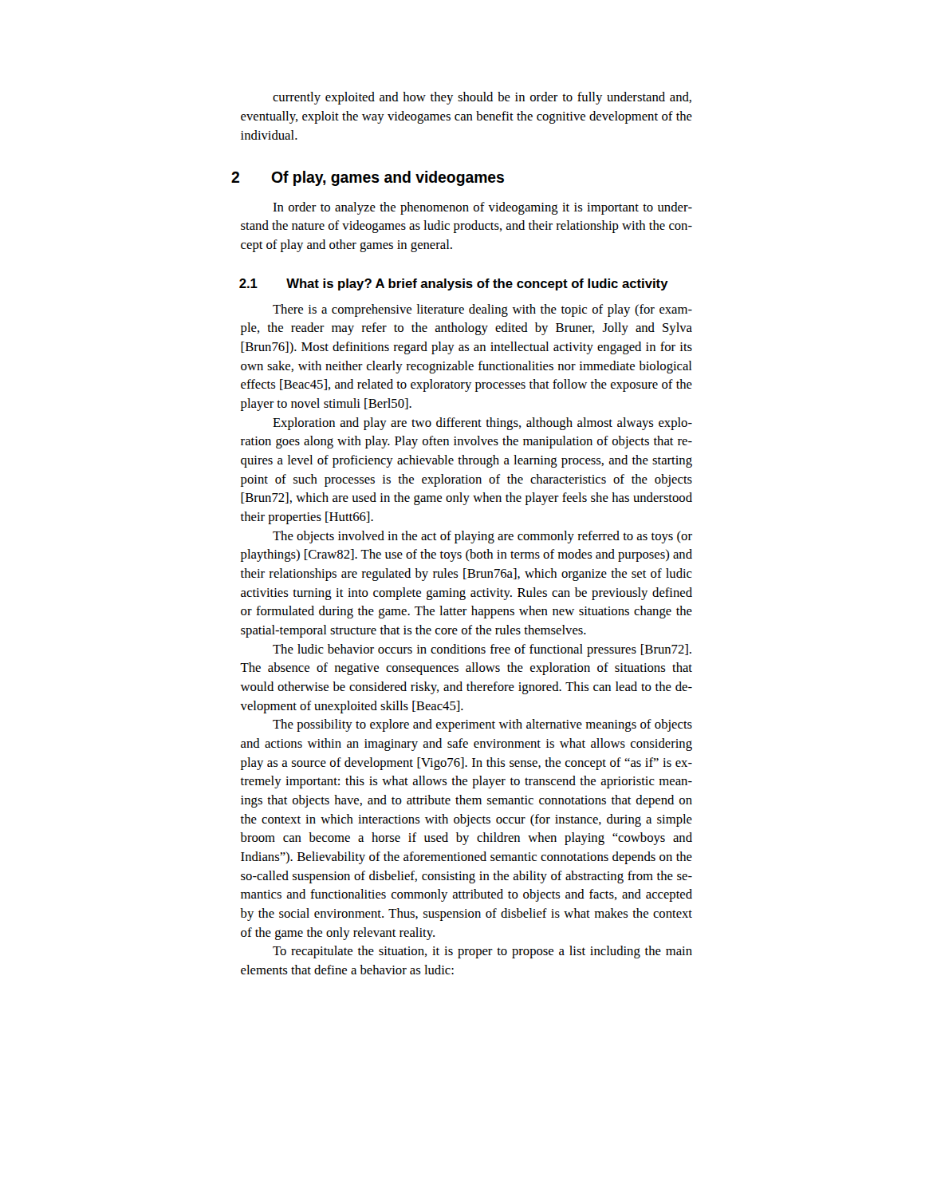currently exploited and how they should be in order to fully understand and, eventually, exploit the way videogames can benefit the cognitive development of the individual.
2 Of play, games and videogames
In order to analyze the phenomenon of videogaming it is important to understand the nature of videogames as ludic products, and their relationship with the concept of play and other games in general.
2.1 What is play? A brief analysis of the concept of ludic activity
There is a comprehensive literature dealing with the topic of play (for example, the reader may refer to the anthology edited by Bruner, Jolly and Sylva [Brun76]). Most definitions regard play as an intellectual activity engaged in for its own sake, with neither clearly recognizable functionalities nor immediate biological effects [Beac45], and related to exploratory processes that follow the exposure of the player to novel stimuli [Berl50].
Exploration and play are two different things, although almost always exploration goes along with play. Play often involves the manipulation of objects that requires a level of proficiency achievable through a learning process, and the starting point of such processes is the exploration of the characteristics of the objects [Brun72], which are used in the game only when the player feels she has understood their properties [Hutt66].
The objects involved in the act of playing are commonly referred to as toys (or playthings) [Craw82]. The use of the toys (both in terms of modes and purposes) and their relationships are regulated by rules [Brun76a], which organize the set of ludic activities turning it into complete gaming activity. Rules can be previously defined or formulated during the game. The latter happens when new situations change the spatial-temporal structure that is the core of the rules themselves.
The ludic behavior occurs in conditions free of functional pressures [Brun72]. The absence of negative consequences allows the exploration of situations that would otherwise be considered risky, and therefore ignored. This can lead to the development of unexploited skills [Beac45].
The possibility to explore and experiment with alternative meanings of objects and actions within an imaginary and safe environment is what allows considering play as a source of development [Vigo76]. In this sense, the concept of “as if” is extremely important: this is what allows the player to transcend the aprioristic meanings that objects have, and to attribute them semantic connotations that depend on the context in which interactions with objects occur (for instance, during a simple broom can become a horse if used by children when playing “cowboys and Indians”). Believability of the aforementioned semantic connotations depends on the so-called suspension of disbelief, consisting in the ability of abstracting from the semantics and functionalities commonly attributed to objects and facts, and accepted by the social environment. Thus, suspension of disbelief is what makes the context of the game the only relevant reality.
To recapitulate the situation, it is proper to propose a list including the main elements that define a behavior as ludic: